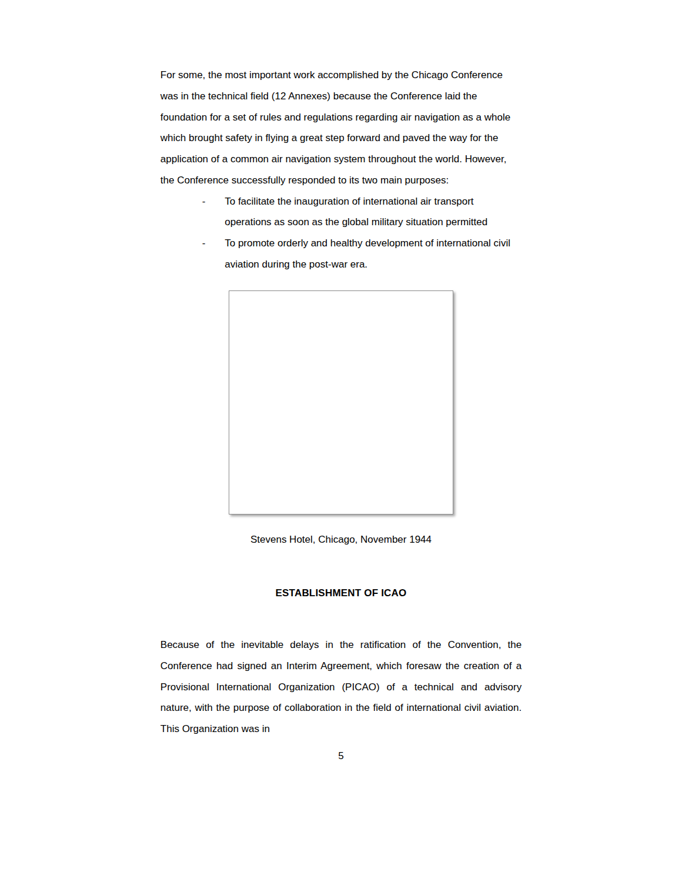For some, the most important work accomplished by the Chicago Conference was in the technical field (12 Annexes) because the Conference laid the foundation for a set of rules and regulations regarding air navigation as a whole which brought safety in flying a great step forward and paved the way for the application of a common air navigation system throughout the world. However, the Conference successfully responded to its two main purposes:
To facilitate the inauguration of international air transport operations as soon as the global military situation permitted
To promote orderly and healthy development of international civil aviation during the post-war era.
Stevens Hotel, Chicago, November 1944
ESTABLISHMENT OF ICAO
Because of the inevitable delays in the ratification of the Convention, the Conference had signed an Interim Agreement, which foresaw the creation of a Provisional International Organization (PICAO) of a technical and advisory nature, with the purpose of collaboration in the field of international civil aviation. This Organization was in
5